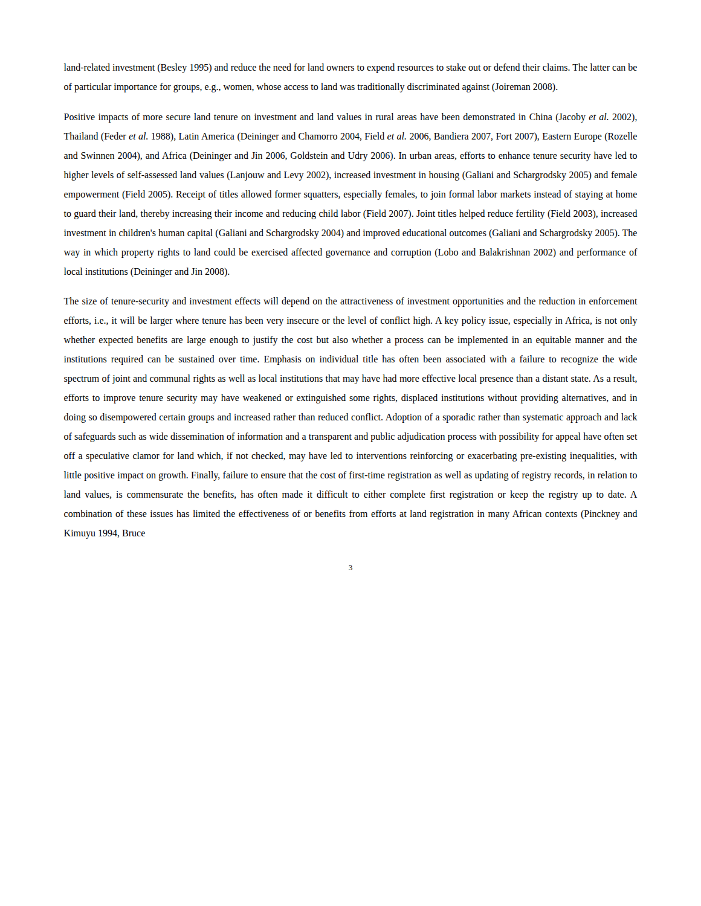land-related investment (Besley 1995) and reduce the need for land owners to expend resources to stake out or defend their claims. The latter can be of particular importance for groups, e.g., women, whose access to land was traditionally discriminated against (Joireman 2008).
Positive impacts of more secure land tenure on investment and land values in rural areas have been demonstrated in China (Jacoby et al. 2002), Thailand (Feder et al. 1988), Latin America (Deininger and Chamorro 2004, Field et al. 2006, Bandiera 2007, Fort 2007), Eastern Europe (Rozelle and Swinnen 2004), and Africa (Deininger and Jin 2006, Goldstein and Udry 2006). In urban areas, efforts to enhance tenure security have led to higher levels of self-assessed land values (Lanjouw and Levy 2002), increased investment in housing (Galiani and Schargrodsky 2005) and female empowerment (Field 2005). Receipt of titles allowed former squatters, especially females, to join formal labor markets instead of staying at home to guard their land, thereby increasing their income and reducing child labor (Field 2007). Joint titles helped reduce fertility (Field 2003), increased investment in children's human capital (Galiani and Schargrodsky 2004) and improved educational outcomes (Galiani and Schargrodsky 2005). The way in which property rights to land could be exercised affected governance and corruption (Lobo and Balakrishnan 2002) and performance of local institutions (Deininger and Jin 2008).
The size of tenure-security and investment effects will depend on the attractiveness of investment opportunities and the reduction in enforcement efforts, i.e., it will be larger where tenure has been very insecure or the level of conflict high. A key policy issue, especially in Africa, is not only whether expected benefits are large enough to justify the cost but also whether a process can be implemented in an equitable manner and the institutions required can be sustained over time. Emphasis on individual title has often been associated with a failure to recognize the wide spectrum of joint and communal rights as well as local institutions that may have had more effective local presence than a distant state. As a result, efforts to improve tenure security may have weakened or extinguished some rights, displaced institutions without providing alternatives, and in doing so disempowered certain groups and increased rather than reduced conflict. Adoption of a sporadic rather than systematic approach and lack of safeguards such as wide dissemination of information and a transparent and public adjudication process with possibility for appeal have often set off a speculative clamor for land which, if not checked, may have led to interventions reinforcing or exacerbating pre-existing inequalities, with little positive impact on growth. Finally, failure to ensure that the cost of first-time registration as well as updating of registry records, in relation to land values, is commensurate the benefits, has often made it difficult to either complete first registration or keep the registry up to date. A combination of these issues has limited the effectiveness of or benefits from efforts at land registration in many African contexts (Pinckney and Kimuyu 1994, Bruce
3